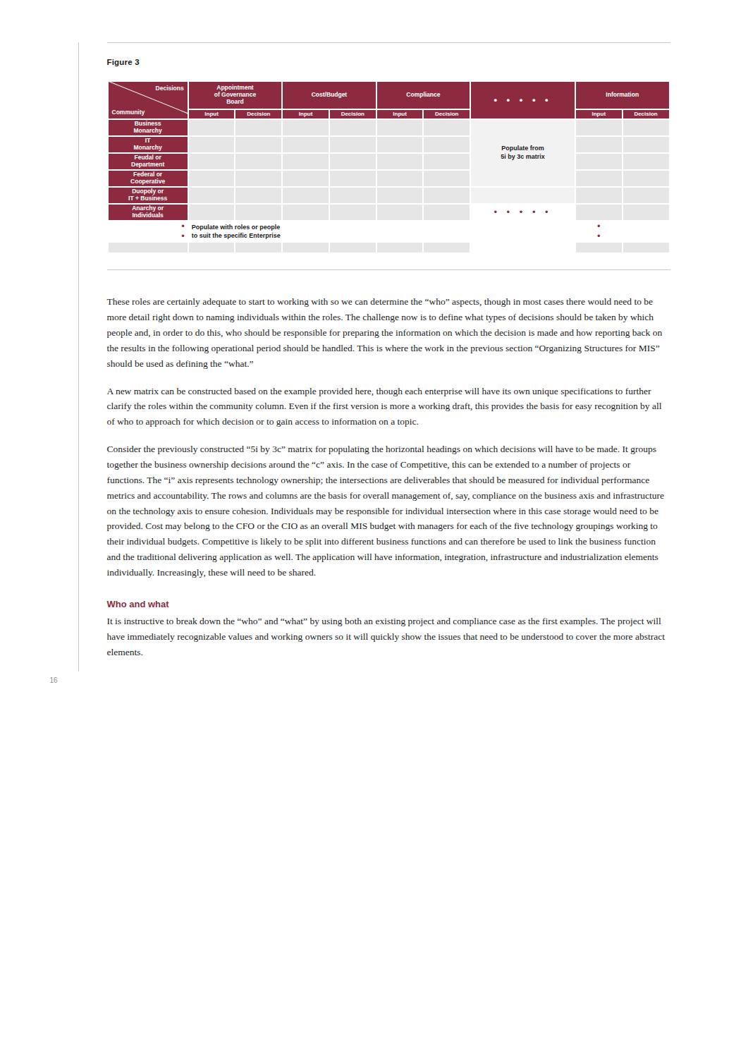Figure 3
| Decisions Community | Appointment of Governance Board | Cost/Budget | Compliance | • • • • • | Information |
| --- | --- | --- | --- | --- | --- |
| Input | Decision | Input | Decision | Input | Decision | Input | Decision |
| Business Monarchy | | | | | | | Populate from 5i by 3c matrix | | |
| IT Monarchy | | | | | | | | |
| Feudal or Department | | | | | | | | |
| Federal or Cooperative | | | | | | | | |
| Duopoly or IT + Business | | | | | | | | | |
| Anarchy or Individuals | | | | | | | • • • • • | | |
| • • | Populate with roles or people to suit the specific Enterprise | | | • • | |
These roles are certainly adequate to start to working with so we can determine the “who” aspects, though in most cases there would need to be more detail right down to naming individuals within the roles. The challenge now is to define what types of decisions should be taken by which people and, in order to do this, who should be responsible for preparing the information on which the decision is made and how reporting back on the results in the following operational period should be handled. This is where the work in the previous section “Organizing Structures for MIS” should be used as defining the “what.”
A new matrix can be constructed based on the example provided here, though each enterprise will have its own unique specifications to further clarify the roles within the community column. Even if the first version is more a working draft, this provides the basis for easy recognition by all of who to approach for which decision or to gain access to information on a topic.
Consider the previously constructed “5i by 3c” matrix for populating the horizontal headings on which decisions will have to be made. It groups together the business ownership decisions around the “c” axis. In the case of Competitive, this can be extended to a number of projects or functions. The “i” axis represents technology ownership; the intersections are deliverables that should be measured for individual performance metrics and accountability. The rows and columns are the basis for overall management of, say, compliance on the business axis and infrastructure on the technology axis to ensure cohesion. Individuals may be responsible for individual intersection where in this case storage would need to be provided. Cost may belong to the CFO or the CIO as an overall MIS budget with managers for each of the five technology groupings working to their individual budgets. Competitive is likely to be split into different business functions and can therefore be used to link the business function and the traditional delivering application as well. The application will have information, integration, infrastructure and industrialization elements individually. Increasingly, these will need to be shared.
Who and what
It is instructive to break down the “who” and “what” by using both an existing project and compliance case as the first examples. The project will have immediately recognizable values and working owners so it will quickly show the issues that need to be understood to cover the more abstract elements.
16